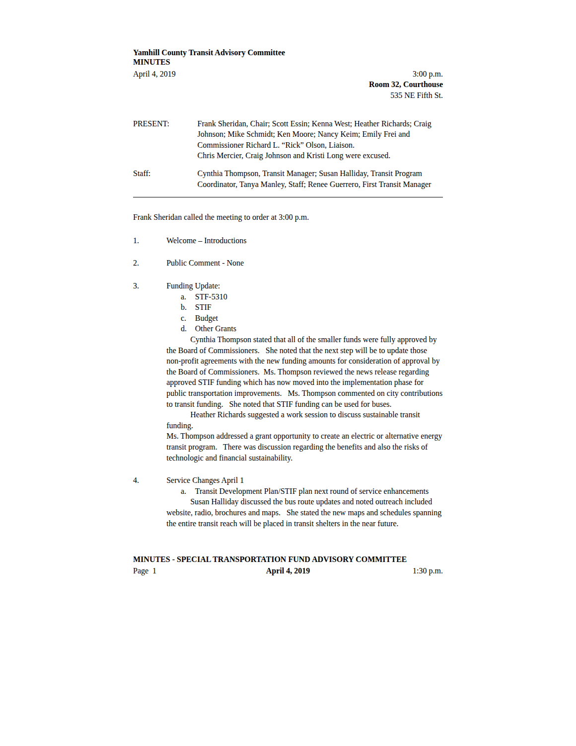Yamhill County Transit Advisory Committee
MINUTES
April 4, 2019
3:00 p.m.
Room 32, Courthouse
535 NE Fifth St.
PRESENT:
Frank Sheridan, Chair; Scott Essin; Kenna West; Heather Richards; Craig Johnson; Mike Schmidt; Ken Moore; Nancy Keim; Emily Frei and Commissioner Richard L. “Rick” Olson, Liaison.
Chris Mercier, Craig Johnson and Kristi Long were excused.
Staff:
Cynthia Thompson, Transit Manager; Susan Halliday, Transit Program Coordinator, Tanya Manley, Staff; Renee Guerrero, First Transit Manager
Frank Sheridan called the meeting to order at 3:00 p.m.
1. Welcome – Introductions
2. Public Comment - None
3. Funding Update:
a. STF-5310
b. STIF
c. Budget
d. Other Grants
Cynthia Thompson stated that all of the smaller funds were fully approved by the Board of Commissioners. She noted that the next step will be to update those non-profit agreements with the new funding amounts for consideration of approval by the Board of Commissioners. Ms. Thompson reviewed the news release regarding approved STIF funding which has now moved into the implementation phase for public transportation improvements. Ms. Thompson commented on city contributions to transit funding. She noted that STIF funding can be used for buses.
Heather Richards suggested a work session to discuss sustainable transit funding.
Ms. Thompson addressed a grant opportunity to create an electric or alternative energy transit program. There was discussion regarding the benefits and also the risks of technologic and financial sustainability.
4. Service Changes April 1
a. Transit Development Plan/STIF plan next round of service enhancements
Susan Halliday discussed the bus route updates and noted outreach included website, radio, brochures and maps. She stated the new maps and schedules spanning the entire transit reach will be placed in transit shelters in the near future.
MINUTES - SPECIAL TRANSPORTATION FUND ADVISORY COMMITTEE
Page 1
April 4, 2019
1:30 p.m.